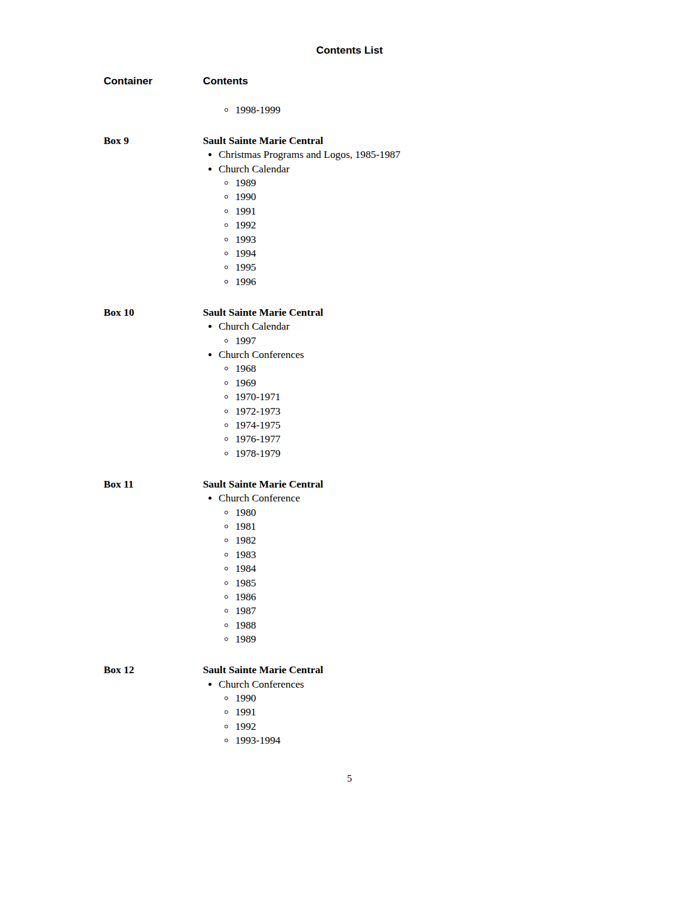Contents List
Container
Contents
1998-1999
Box 9
Sault Sainte Marie Central
Christmas Programs and Logos, 1985-1987
Church Calendar
1989
1990
1991
1992
1993
1994
1995
1996
Box 10
Sault Sainte Marie Central
Church Calendar
1997
Church Conferences
1968
1969
1970-1971
1972-1973
1974-1975
1976-1977
1978-1979
Box 11
Sault Sainte Marie Central
Church Conference
1980
1981
1982
1983
1984
1985
1986
1987
1988
1989
Box 12
Sault Sainte Marie Central
Church Conferences
1990
1991
1992
1993-1994
5